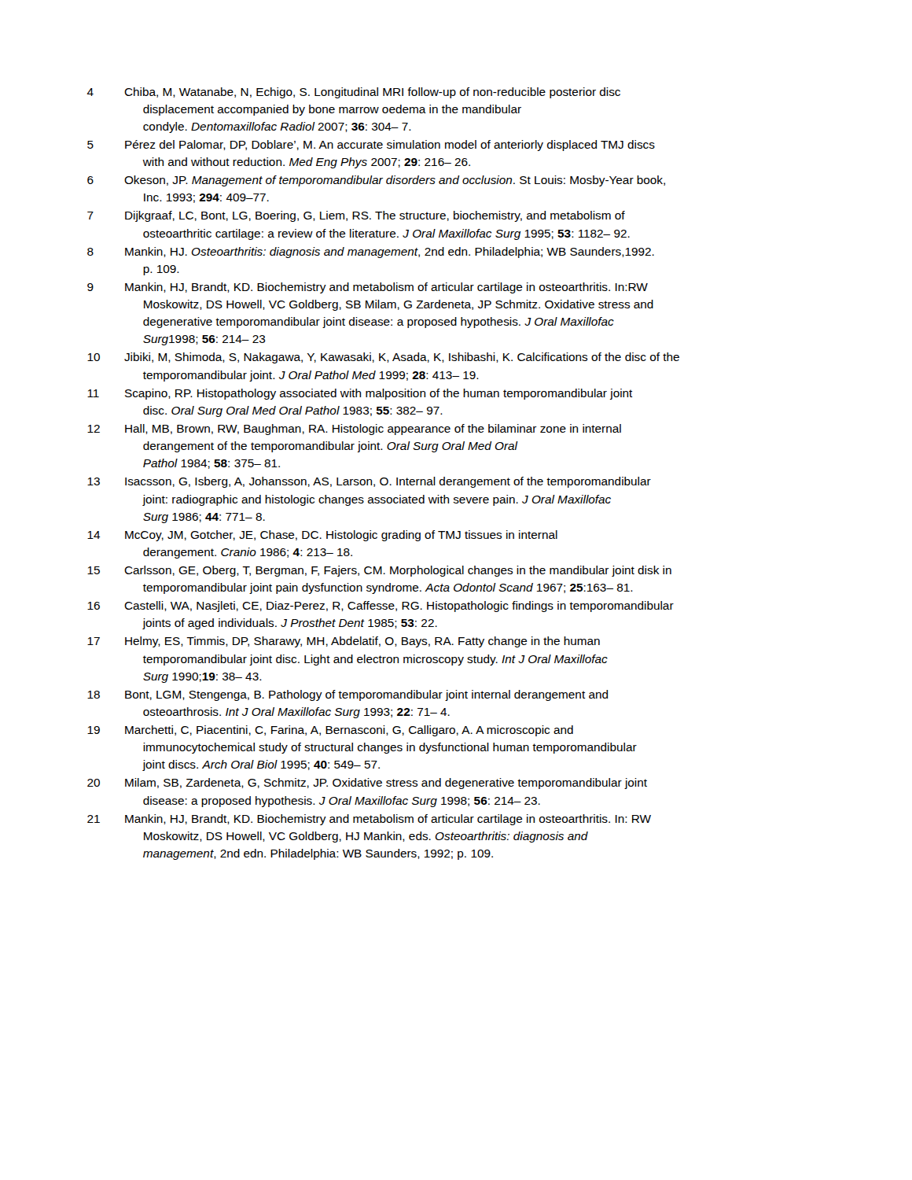4 Chiba, M, Watanabe, N, Echigo, S. Longitudinal MRI follow-up of non-reducible posterior disc displacement accompanied by bone marrow oedema in the mandibular condyle. Dentomaxillofac Radiol 2007; 36: 304– 7.
5 Pérez del Palomar, DP, Doblare’, M. An accurate simulation model of anteriorly displaced TMJ discs with and without reduction. Med Eng Phys 2007; 29: 216– 26.
6 Okeson, JP. Management of temporomandibular disorders and occlusion. St Louis: Mosby-Year book, Inc. 1993; 294: 409–77.
7 Dijkgraaf, LC, Bont, LG, Boering, G, Liem, RS. The structure, biochemistry, and metabolism of osteoarthritic cartilage: a review of the literature. J Oral Maxillofac Surg 1995; 53: 1182– 92.
8 Mankin, HJ. Osteoarthritis: diagnosis and management, 2nd edn. Philadelphia; WB Saunders,1992. p. 109.
9 Mankin, HJ, Brandt, KD. Biochemistry and metabolism of articular cartilage in osteoarthritis. In:RW Moskowitz, DS Howell, VC Goldberg, SB Milam, G Zardeneta, JP Schmitz. Oxidative stress and degenerative temporomandibular joint disease: a proposed hypothesis. J Oral Maxillofac Surg1998; 56: 214– 23
10 Jibiki, M, Shimoda, S, Nakagawa, Y, Kawasaki, K, Asada, K, Ishibashi, K. Calcifications of the disc of the temporomandibular joint. J Oral Pathol Med 1999; 28: 413– 19.
11 Scapino, RP. Histopathology associated with malposition of the human temporomandibular joint disc. Oral Surg Oral Med Oral Pathol 1983; 55: 382– 97.
12 Hall, MB, Brown, RW, Baughman, RA. Histologic appearance of the bilaminar zone in internal derangement of the temporomandibular joint. Oral Surg Oral Med Oral Pathol 1984; 58: 375– 81.
13 Isacsson, G, Isberg, A, Johansson, AS, Larson, O. Internal derangement of the temporomandibular joint: radiographic and histologic changes associated with severe pain. J Oral Maxillofac Surg 1986; 44: 771– 8.
14 McCoy, JM, Gotcher, JE, Chase, DC. Histologic grading of TMJ tissues in internal derangement. Cranio 1986; 4: 213– 18.
15 Carlsson, GE, Oberg, T, Bergman, F, Fajers, CM. Morphological changes in the mandibular joint disk in temporomandibular joint pain dysfunction syndrome. Acta Odontol Scand 1967; 25:163– 81.
16 Castelli, WA, Nasjleti, CE, Diaz-Perez, R, Caffesse, RG. Histopathologic findings in temporomandibular joints of aged individuals. J Prosthet Dent 1985; 53: 22.
17 Helmy, ES, Timmis, DP, Sharawy, MH, Abdelatif, O, Bays, RA. Fatty change in the human temporomandibular joint disc. Light and electron microscopy study. Int J Oral Maxillofac Surg 1990;19: 38– 43.
18 Bont, LGM, Stengenga, B. Pathology of temporomandibular joint internal derangement and osteoarthrosis. Int J Oral Maxillofac Surg 1993; 22: 71– 4.
19 Marchetti, C, Piacentini, C, Farina, A, Bernasconi, G, Calligaro, A. A microscopic and immunocytochemical study of structural changes in dysfunctional human temporomandibular joint discs. Arch Oral Biol 1995; 40: 549– 57.
20 Milam, SB, Zardeneta, G, Schmitz, JP. Oxidative stress and degenerative temporomandibular joint disease: a proposed hypothesis. J Oral Maxillofac Surg 1998; 56: 214– 23.
21 Mankin, HJ, Brandt, KD. Biochemistry and metabolism of articular cartilage in osteoarthritis. In: RW Moskowitz, DS Howell, VC Goldberg, HJ Mankin, eds. Osteoarthritis: diagnosis and management, 2nd edn. Philadelphia: WB Saunders, 1992; p. 109.